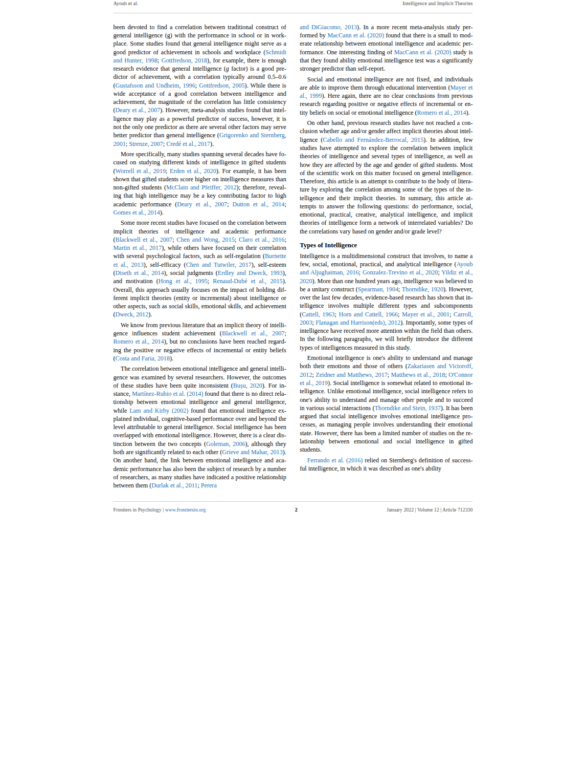Ayoub et al.
Intelligence and Implicit Theories
been devoted to find a correlation between traditional construct of general intelligence (g) with the performance in school or in workplace. Some studies found that general intelligence might serve as a good predictor of achievement in schools and workplace (Schmidt and Hunter, 1998; Gottfredson, 2018), for example, there is enough research evidence that general intelligence (g factor) is a good predictor of achievement, with a correlation typically around 0.5–0.6 (Gustafsson and Undheim, 1996; Gottfredson, 2005). While there is wide acceptance of a good correlation between intelligence and achievement, the magnitude of the correlation has little consistency (Deary et al., 2007). However, meta-analysis studies found that intelligence may play as a powerful predictor of success, however, it is not the only one predictor as there are several other factors may serve better predictor than general intelligence (Grigorenko and Sternberg, 2001; Strenze, 2007; Credé et al., 2017).
More specifically, many studies spanning several decades have focused on studying different kinds of intelligence in gifted students (Worrell et al., 2019; Erden et al., 2020). For example, it has been shown that gifted students score higher on intelligence measures than non-gifted students (McClain and Pfeiffer, 2012); therefore, revealing that high intelligence may be a key contributing factor to high academic performance (Deary et al., 2007; Dutton et al., 2014; Gomes et al., 2014).
Some more recent studies have focused on the correlation between implicit theories of intelligence and academic performance (Blackwell et al., 2007; Chen and Wong, 2015; Claro et al., 2016; Martin et al., 2017), while others have focused on their correlation with several psychological factors, such as self-regulation (Burnette et al., 2013), self-efficacy (Chen and Tutwiler, 2017), self-esteem (Diseth et al., 2014), social judgments (Erdley and Dweck, 1993), and motivation (Hong et al., 1995; Renaud-Dubé et al., 2015). Overall, this approach usually focuses on the impact of holding different implicit theories (entity or incremental) about intelligence or other aspects, such as social skills, emotional skills, and achievement (Dweck, 2012).
We know from previous literature that an implicit theory of intelligence influences student achievement (Blackwell et al., 2007; Romero et al., 2014), but no conclusions have been reached regarding the positive or negative effects of incremental or entity beliefs (Costa and Faria, 2018).
The correlation between emotional intelligence and general intelligence was examined by several researchers. However, the outcomes of these studies have been quite inconsistent (Bușu, 2020). For instance, Martínez-Rubio et al. (2014) found that there is no direct relationship between emotional intelligence and general intelligence, while Lam and Kirby (2002) found that emotional intelligence explained individual, cognitive-based performance over and beyond the level attributable to general intelligence. Social intelligence has been overlapped with emotional intelligence. However, there is a clear distinction between the two concepts (Goleman, 2006), although they both are significantly related to each other (Grieve and Mahar, 2013). On another hand, the link between emotional intelligence and academic performance has also been the subject of research by a number of researchers, as many studies have indicated a positive relationship between them (Durlak et al., 2011; Perera
and DiGiacomo, 2013). In a more recent meta-analysis study performed by MacCann et al. (2020) found that there is a small to moderate relationship between emotional intelligence and academic performance. One interesting finding of MacCann et al. (2020) study is that they found ability emotional intelligence test was a significantly stronger predictor than self-report.
Social and emotional intelligence are not fixed, and individuals are able to improve them through educational intervention (Mayer et al., 1999). Here again, there are no clear conclusions from previous research regarding positive or negative effects of incremental or entity beliefs on social or emotional intelligence (Romero et al., 2014).
On other hand, previous research studies have not reached a conclusion whether age and/or gender affect implicit theories about intelligence (Cabello and Fernández-Berrocal, 2015). In addition, few studies have attempted to explore the correlation between implicit theories of intelligence and several types of intelligence, as well as how they are affected by the age and gender of gifted students. Most of the scientific work on this matter focused on general intelligence. Therefore, this article is an attempt to contribute to the body of literature by exploring the correlation among some of the types of the intelligence and their implicit theories. In summary, this article attempts to answer the following questions: do performance, social, emotional, practical, creative, analytical intelligence, and implicit theories of intelligence form a network of interrelated variables? Do the correlations vary based on gender and/or grade level?
Types of Intelligence
Intelligence is a multidimensional construct that involves, to name a few, social, emotional, practical, and analytical intelligence (Ayoub and Aljughaiman, 2016; Gonzalez-Trevino et al., 2020; Yildiz et al., 2020). More than one hundred years ago, intelligence was believed to be a unitary construct (Spearman, 1904; Thorndike, 1920). However, over the last few decades, evidence-based research has shown that intelligence involves multiple different types and subcomponents (Cattell, 1963; Horn and Cattell, 1966; Mayer et al., 2001; Carroll, 2003; Flanagan and Harrison(eds), 2012). Importantly, some types of intelligence have received more attention within the field than others. In the following paragraphs, we will briefly introduce the different types of intelligences measured in this study.
Emotional intelligence is one's ability to understand and manage both their emotions and those of others (Zakariasen and Victoroff, 2012; Zeidner and Matthews, 2017; Matthews et al., 2018; O'Connor et al., 2019). Social intelligence is somewhat related to emotional intelligence. Unlike emotional intelligence, social intelligence refers to one's ability to understand and manage other people and to succeed in various social interactions (Thorndike and Stein, 1937). It has been argued that social intelligence involves emotional intelligence processes, as managing people involves understanding their emotional state. However, there has been a limited number of studies on the relationship between emotional and social intelligence in gifted students.
Ferrando et al. (2016) relied on Sternberg's definition of successful intelligence, in which it was described as one's ability
Frontiers in Psychology | www.frontiersin.org
2
January 2022 | Volume 12 | Article 712330